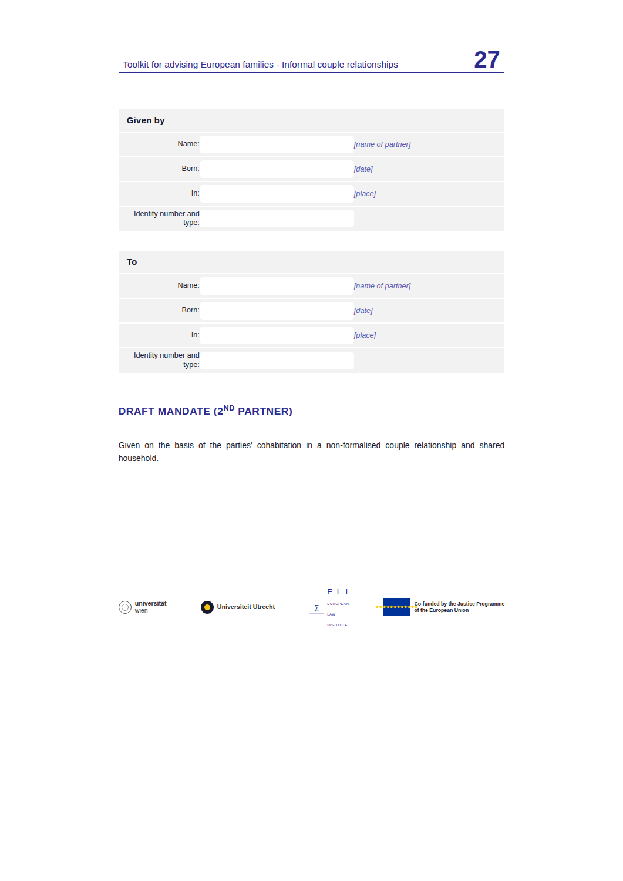Toolkit for advising European families - Informal couple relationships
27
Given by
| Name: | | [name of partner] |
| Born: | | [date] |
| In: | | [place] |
| Identity number and type: | | |
To
| Name: | | [name of partner] |
| Born: | | [date] |
| In: | | [place] |
| Identity number and type: | | |
DRAFT MANDATE (2ND PARTNER)
Given on the basis of the parties' cohabitation in a non-formalised couple relationship and shared household.
universität
wien
Universiteit Utrecht
∑ E L I
EUROPEAN
LAW
INSTITUTE
★★★★★★★★★★★★ Co-funded by the Justice Programme
of the European Union